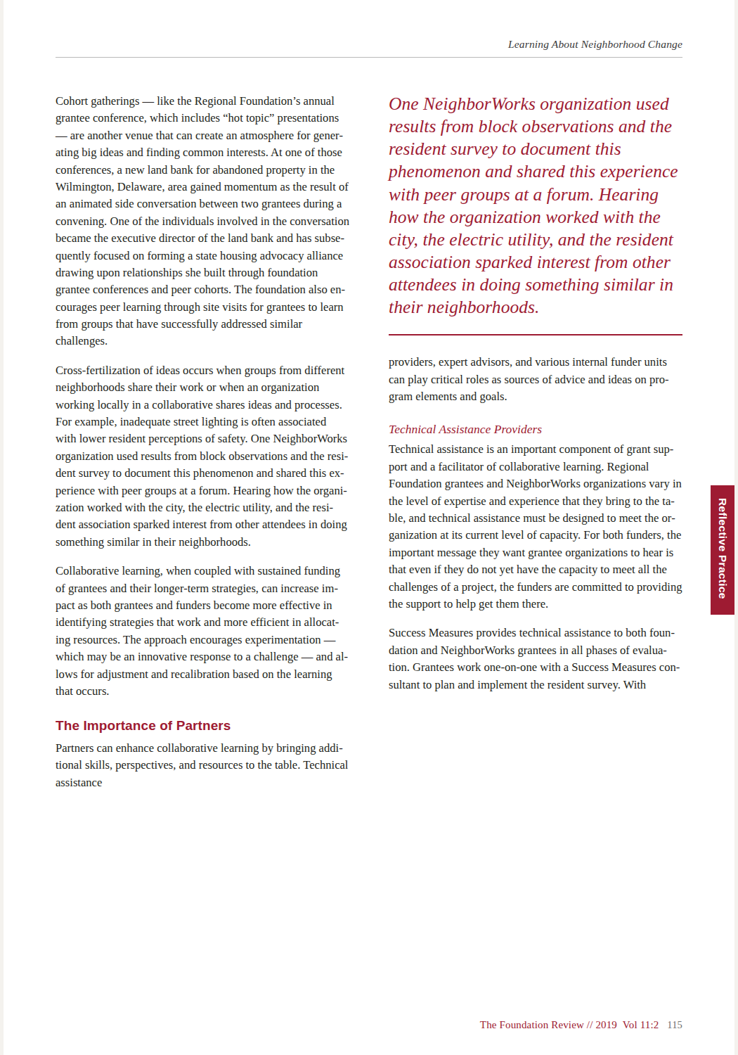Learning About Neighborhood Change
Reflective Practice
Cohort gatherings — like the Regional Foundation’s annual grantee conference, which includes “hot topic” presentations — are another venue that can create an atmosphere for generating big ideas and finding common interests. At one of those conferences, a new land bank for abandoned property in the Wilmington, Delaware, area gained momentum as the result of an animated side conversation between two grantees during a convening. One of the individuals involved in the conversation became the executive director of the land bank and has subsequently focused on forming a state housing advocacy alliance drawing upon relationships she built through foundation grantee conferences and peer cohorts. The foundation also encourages peer learning through site visits for grantees to learn from groups that have successfully addressed similar challenges.
Cross-fertilization of ideas occurs when groups from different neighborhoods share their work or when an organization working locally in a collaborative shares ideas and processes. For example, inadequate street lighting is often associated with lower resident perceptions of safety. One NeighborWorks organization used results from block observations and the resident survey to document this phenomenon and shared this experience with peer groups at a forum. Hearing how the organization worked with the city, the electric utility, and the resident association sparked interest from other attendees in doing something similar in their neighborhoods.
Collaborative learning, when coupled with sustained funding of grantees and their longer-term strategies, can increase impact as both grantees and funders become more effective in identifying strategies that work and more efficient in allocating resources. The approach encourages experimentation — which may be an innovative response to a challenge — and allows for adjustment and recalibration based on the learning that occurs.
The Importance of Partners
Partners can enhance collaborative learning by bringing additional skills, perspectives, and resources to the table. Technical assistance
One NeighborWorks organization used results from block observations and the resident survey to document this phenomenon and shared this experience with peer groups at a forum. Hearing how the organization worked with the city, the electric utility, and the resident association sparked interest from other attendees in doing something similar in their neighborhoods.
providers, expert advisors, and various internal funder units can play critical roles as sources of advice and ideas on program elements and goals.
Technical Assistance Providers
Technical assistance is an important component of grant support and a facilitator of collaborative learning. Regional Foundation grantees and NeighborWorks organizations vary in the level of expertise and experience that they bring to the table, and technical assistance must be designed to meet the organization at its current level of capacity. For both funders, the important message they want grantee organizations to hear is that even if they do not yet have the capacity to meet all the challenges of a project, the funders are committed to providing the support to help get them there.
Success Measures provides technical assistance to both foundation and NeighborWorks grantees in all phases of evaluation. Grantees work one-on-one with a Success Measures consultant to plan and implement the resident survey. With
The Foundation Review // 2019 Vol 11:2 115